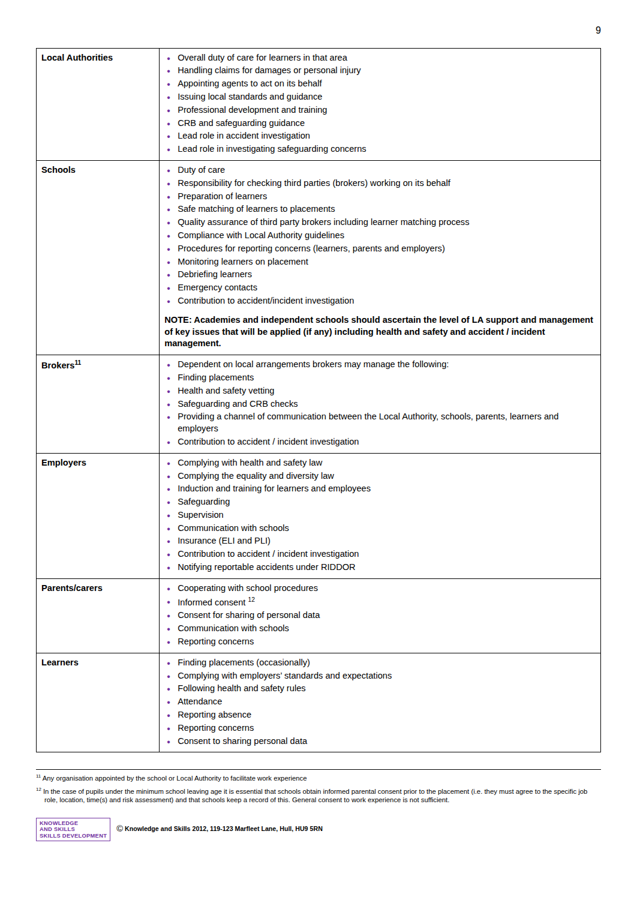9
| Local Authorities | Overall duty of care for learners in that area Handling claims for damages or personal injury Appointing agents to act on its behalf Issuing local standards and guidance Professional development and training CRB and safeguarding guidance Lead role in accident investigation Lead role in investigating safeguarding concerns |
| Schools | Duty of care Responsibility for checking third parties (brokers) working on its behalf Preparation of learners Safe matching of learners to placements Quality assurance of third party brokers including learner matching process Compliance with Local Authority guidelines Procedures for reporting concerns (learners, parents and employers) Monitoring learners on placement Debriefing learners Emergency contacts Contribution to accident/incident investigation NOTE: Academies and independent schools should ascertain the level of LA support and management of key issues that will be applied (if any) including health and safety and accident / incident management. |
| Brokers 11 | Dependent on local arrangements brokers may manage the following: Finding placements Health and safety vetting Safeguarding and CRB checks Providing a channel of communication between the Local Authority, schools, parents, learners and employers Contribution to accident / incident investigation |
| Employers | Complying with health and safety law Complying the equality and diversity law Induction and training for learners and employees Safeguarding Supervision Communication with schools Insurance (ELI and PLI) Contribution to accident / incident investigation Notifying reportable accidents under RIDDOR |
| Parents/carers | Cooperating with school procedures Informed consent 12 Consent for sharing of personal data Communication with schools Reporting concerns |
| Learners | Finding placements (occasionally) Complying with employers’ standards and expectations Following health and safety rules Attendance Reporting absence Reporting concerns Consent to sharing personal data |
11 Any organisation appointed by the school or Local Authority to facilitate work experience
12 In the case of pupils under the minimum school leaving age it is essential that schools obtain informed parental consent prior to the placement (i.e. they must agree to the specific job role, location, time(s) and risk assessment) and that schools keep a record of this. General consent to work experience is not sufficient.
KNOWLEDGE AND SKILLS SKILLS DEVELOPMENT
© Knowledge and Skills 2012, 119-123 Marfleet Lane, Hull, HU9 5RN